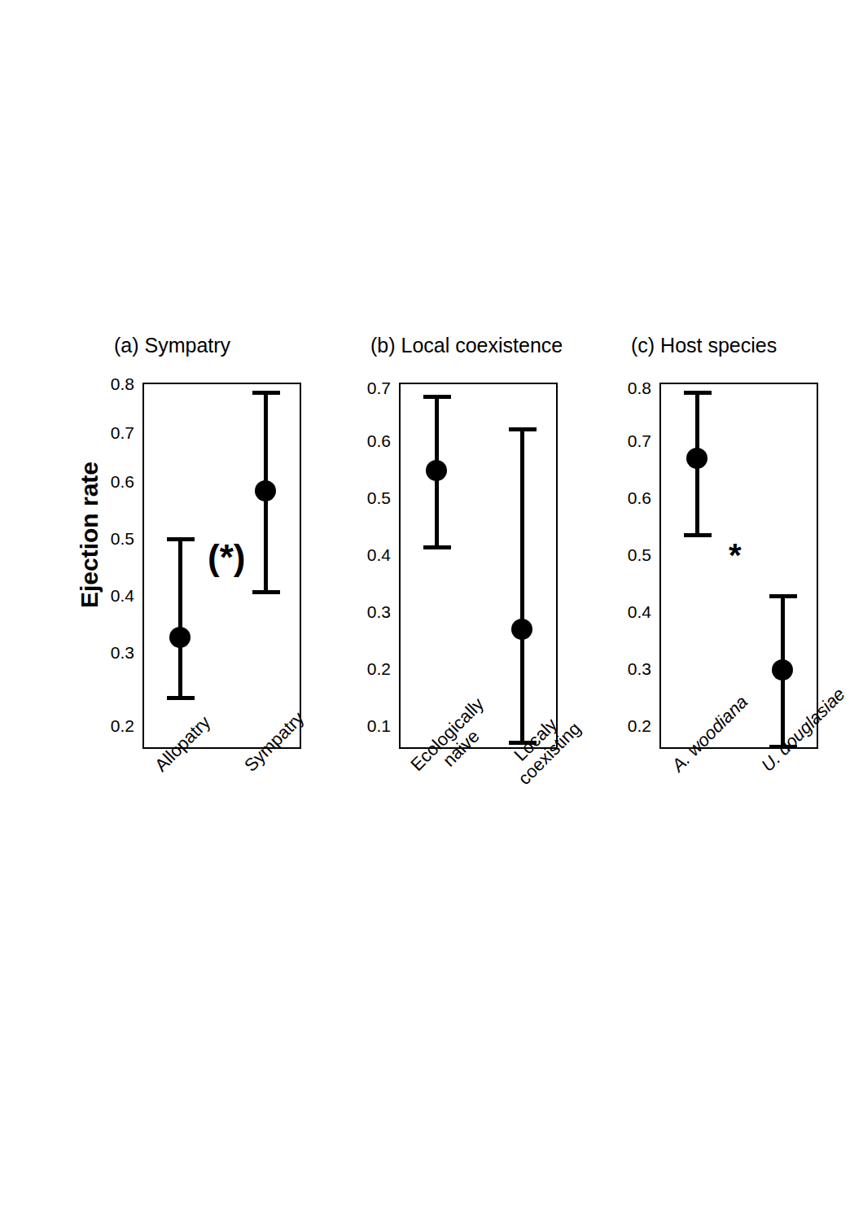(a) Sympatry
(b) Local coexistence
(c) Host species
Ejection rate
0.2
0.3
0.4
0.5
0.6
0.7
0.8
(*)
Allopatry
Sympatry
0.1
0.2
0.3
0.4
0.5
0.6
0.7
Ecologically
naive
Localy
coexisting
0.2
0.3
0.4
0.5
0.6
0.7
0.8
*
A. woodiana
U. douglasiae